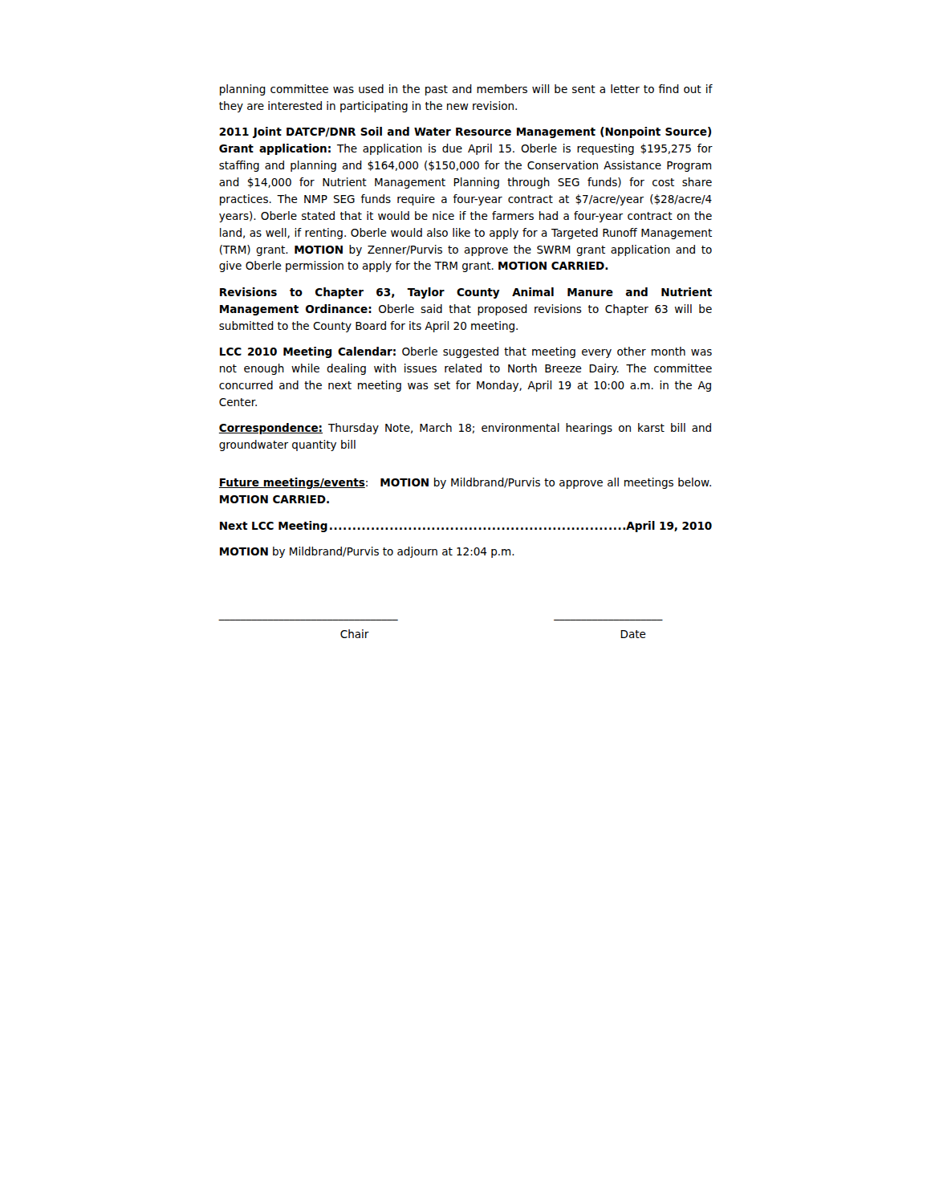planning committee was used in the past and members will be sent a letter to find out if they are interested in participating in the new revision.
2011 Joint DATCP/DNR Soil and Water Resource Management (Nonpoint Source) Grant application: The application is due April 15. Oberle is requesting $195,275 for staffing and planning and $164,000 ($150,000 for the Conservation Assistance Program and $14,000 for Nutrient Management Planning through SEG funds) for cost share practices. The NMP SEG funds require a four-year contract at $7/acre/year ($28/acre/4 years). Oberle stated that it would be nice if the farmers had a four-year contract on the land, as well, if renting. Oberle would also like to apply for a Targeted Runoff Management (TRM) grant. MOTION by Zenner/Purvis to approve the SWRM grant application and to give Oberle permission to apply for the TRM grant. MOTION CARRIED.
Revisions to Chapter 63, Taylor County Animal Manure and Nutrient Management Ordinance: Oberle said that proposed revisions to Chapter 63 will be submitted to the County Board for its April 20 meeting.
LCC 2010 Meeting Calendar: Oberle suggested that meeting every other month was not enough while dealing with issues related to North Breeze Dairy. The committee concurred and the next meeting was set for Monday, April 19 at 10:00 a.m. in the Ag Center.
Correspondence: Thursday Note, March 18; environmental hearings on karst bill and groundwater quantity bill
Future meetings/events: MOTION by Mildbrand/Purvis to approve all meetings below. MOTION CARRIED.
Next LCC Meeting ............................................................................................ April 19, 2010
MOTION by Mildbrand/Purvis to adjourn at 12:04 p.m.
_________________________________
____________________
Chair
Date